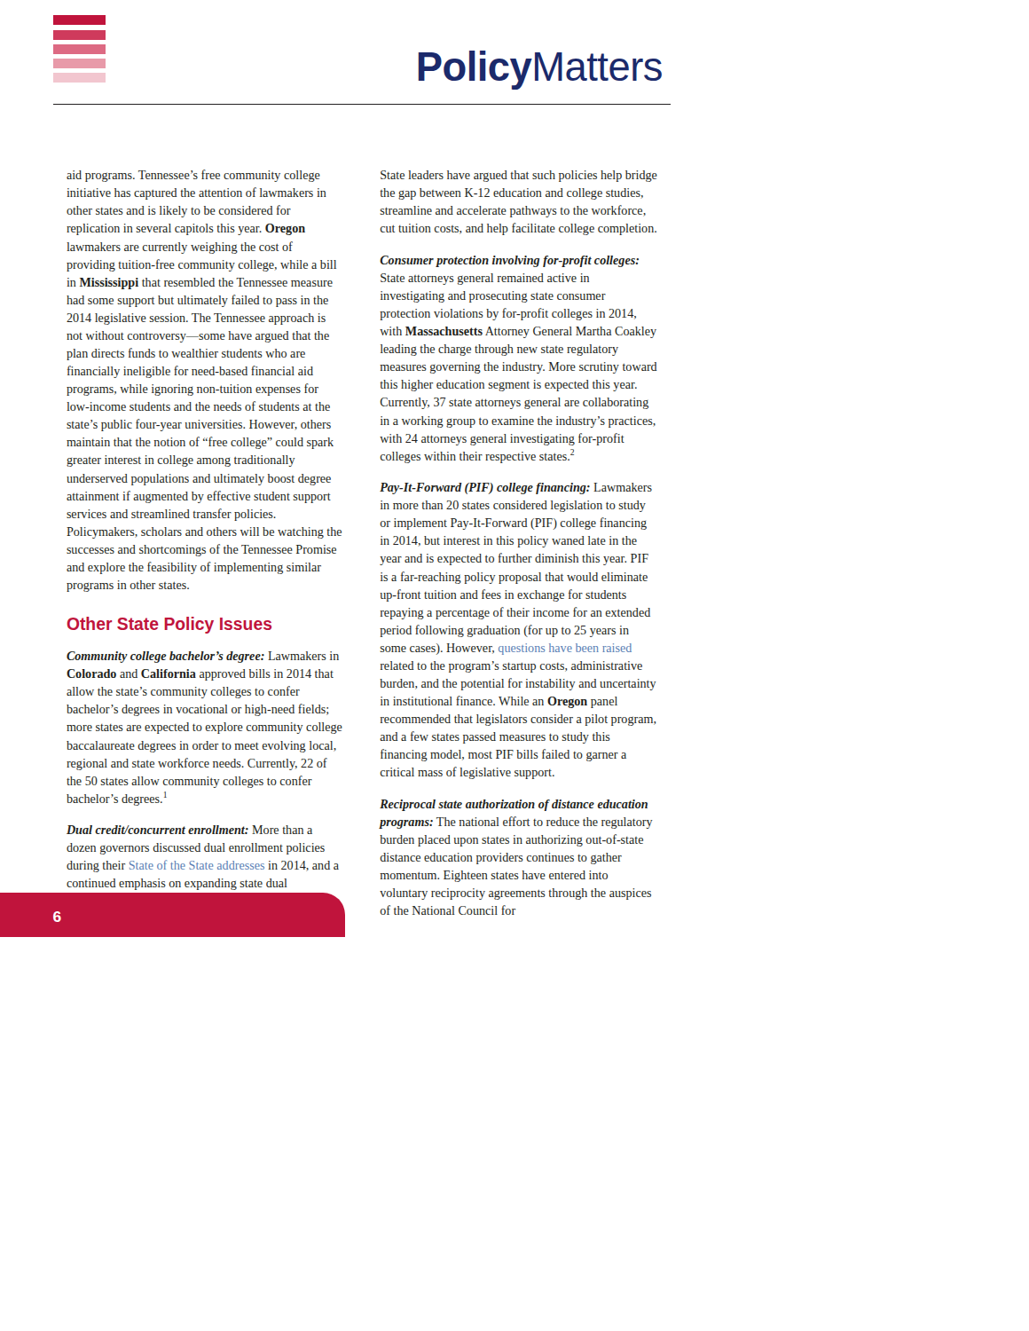Policy Matters
aid programs. Tennessee’s free community college initiative has captured the attention of lawmakers in other states and is likely to be considered for replication in several capitols this year. Oregon lawmakers are currently weighing the cost of providing tuition-free community college, while a bill in Mississippi that resembled the Tennessee measure had some support but ultimately failed to pass in the 2014 legislative session. The Tennessee approach is not without controversy—some have argued that the plan directs funds to wealthier students who are financially ineligible for need-based financial aid programs, while ignoring non-tuition expenses for low-income students and the needs of students at the state’s public four-year universities. However, others maintain that the notion of “free college” could spark greater interest in college among traditionally underserved populations and ultimately boost degree attainment if augmented by effective student support services and streamlined transfer policies. Policymakers, scholars and others will be watching the successes and shortcomings of the Tennessee Promise and explore the feasibility of implementing similar programs in other states.
Other State Policy Issues
Community college bachelor’s degree: Lawmakers in Colorado and California approved bills in 2014 that allow the state’s community colleges to confer bachelor’s degrees in vocational or high-need fields; more states are expected to explore community college baccalaureate degrees in order to meet evolving local, regional and state workforce needs. Currently, 22 of the 50 states allow community colleges to confer bachelor’s degrees.1
Dual credit/concurrent enrollment: More than a dozen governors discussed dual enrollment policies during their State of the State addresses in 2014, and a continued emphasis on expanding state dual enrollment opportunities is expected again this year. State leaders have argued that such policies help bridge the gap between K-12 education and college studies, streamline and accelerate pathways to the workforce, cut tuition costs, and help facilitate college completion.
Consumer protection involving for-profit colleges: State attorneys general remained active in investigating and prosecuting state consumer protection violations by for-profit colleges in 2014, with Massachusetts Attorney General Martha Coakley leading the charge through new state regulatory measures governing the industry. More scrutiny toward this higher education segment is expected this year. Currently, 37 state attorneys general are collaborating in a working group to examine the industry’s practices, with 24 attorneys general investigating for-profit colleges within their respective states.2
Pay-It-Forward (PIF) college financing: Lawmakers in more than 20 states considered legislation to study or implement Pay-It-Forward (PIF) college financing in 2014, but interest in this policy waned late in the year and is expected to further diminish this year. PIF is a far-reaching policy proposal that would eliminate up-front tuition and fees in exchange for students repaying a percentage of their income for an extended period following graduation (for up to 25 years in some cases). However, questions have been raised related to the program’s startup costs, administrative burden, and the potential for instability and uncertainty in institutional finance. While an Oregon panel recommended that legislators consider a pilot program, and a few states passed measures to study this financing model, most PIF bills failed to garner a critical mass of legislative support.
Reciprocal state authorization of distance education programs: The national effort to reduce the regulatory burden placed upon states in authorizing out-of-state distance education providers continues to gather momentum. Eighteen states have entered into voluntary reciprocity agreements through the auspices of the National Council for
6